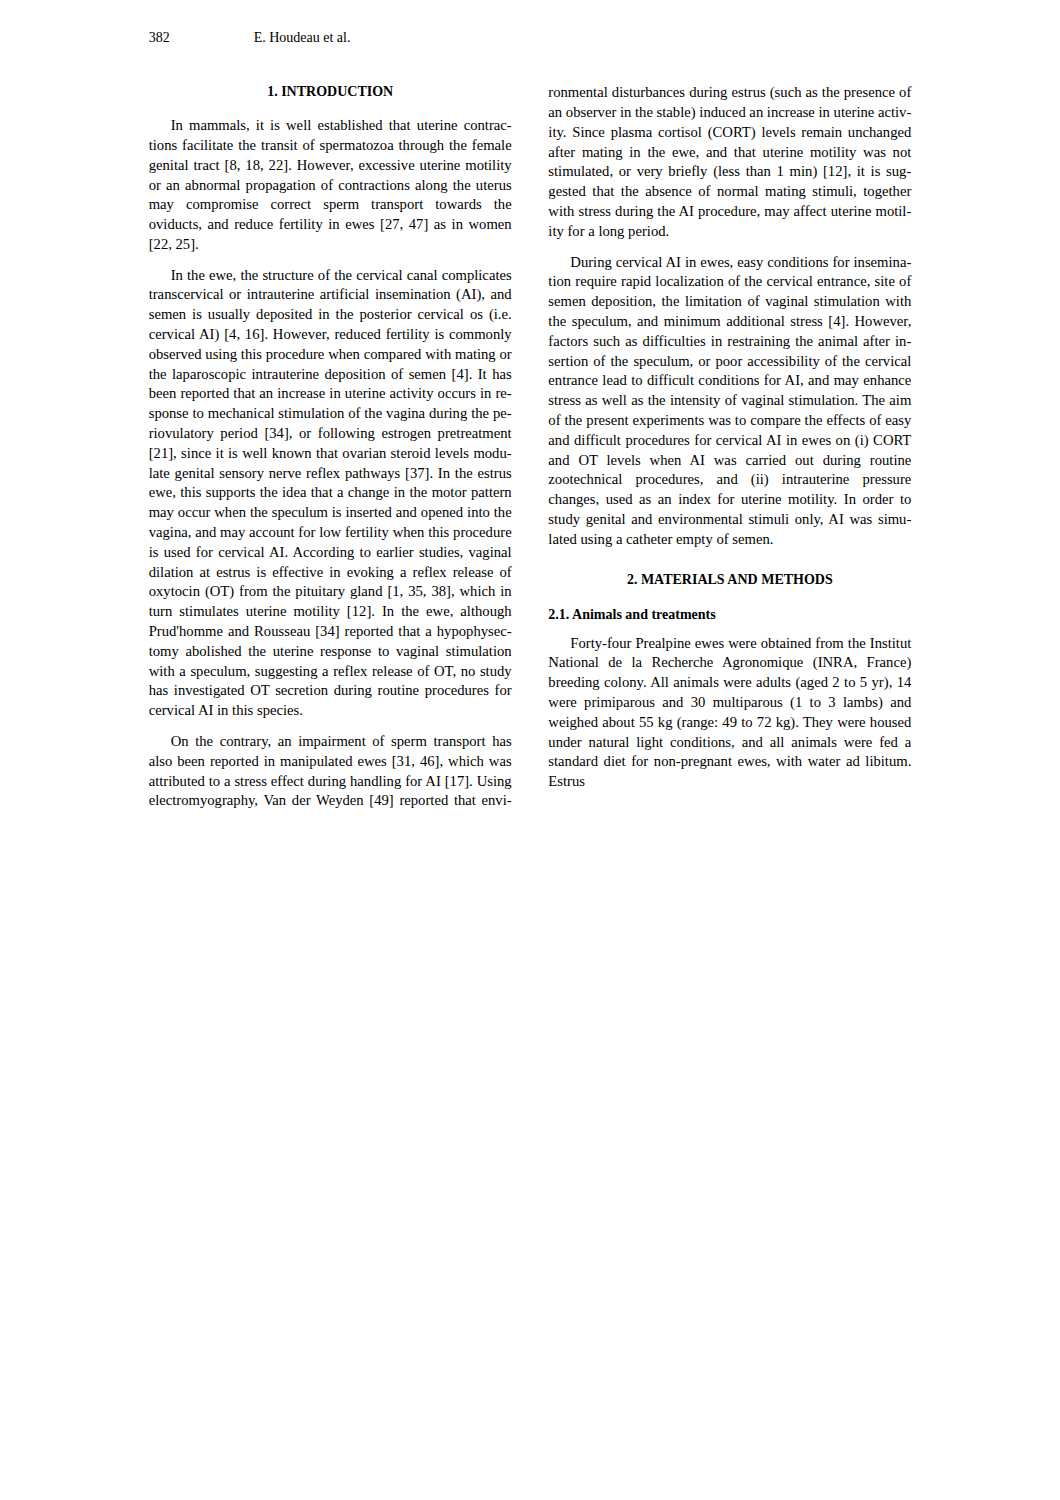382 E. Houdeau et al.
1. INTRODUCTION
In mammals, it is well established that uterine contractions facilitate the transit of spermatozoa through the female genital tract [8, 18, 22]. However, excessive uterine motility or an abnormal propagation of contractions along the uterus may compromise correct sperm transport towards the oviducts, and reduce fertility in ewes [27, 47] as in women [22, 25].
In the ewe, the structure of the cervical canal complicates transcervical or intrauterine artificial insemination (AI), and semen is usually deposited in the posterior cervical os (i.e. cervical AI) [4, 16]. However, reduced fertility is commonly observed using this procedure when compared with mating or the laparoscopic intrauterine deposition of semen [4]. It has been reported that an increase in uterine activity occurs in response to mechanical stimulation of the vagina during the periovulatory period [34], or following estrogen pretreatment [21], since it is well known that ovarian steroid levels modulate genital sensory nerve reflex pathways [37]. In the estrus ewe, this supports the idea that a change in the motor pattern may occur when the speculum is inserted and opened into the vagina, and may account for low fertility when this procedure is used for cervical AI. According to earlier studies, vaginal dilation at estrus is effective in evoking a reflex release of oxytocin (OT) from the pituitary gland [1, 35, 38], which in turn stimulates uterine motility [12]. In the ewe, although Prud'homme and Rousseau [34] reported that a hypophysectomy abolished the uterine response to vaginal stimulation with a speculum, suggesting a reflex release of OT, no study has investigated OT secretion during routine procedures for cervical AI in this species.
On the contrary, an impairment of sperm transport has also been reported in manipulated ewes [31, 46], which was attributed to a stress effect during handling for AI [17]. Using electromyography, Van der Weyden [49] reported that environmental disturbances during estrus (such as the presence of an observer in the stable) induced an increase in uterine activity. Since plasma cortisol (CORT) levels remain unchanged after mating in the ewe, and that uterine motility was not stimulated, or very briefly (less than 1 min) [12], it is suggested that the absence of normal mating stimuli, together with stress during the AI procedure, may affect uterine motility for a long period.
During cervical AI in ewes, easy conditions for insemination require rapid localization of the cervical entrance, site of semen deposition, the limitation of vaginal stimulation with the speculum, and minimum additional stress [4]. However, factors such as difficulties in restraining the animal after insertion of the speculum, or poor accessibility of the cervical entrance lead to difficult conditions for AI, and may enhance stress as well as the intensity of vaginal stimulation. The aim of the present experiments was to compare the effects of easy and difficult procedures for cervical AI in ewes on (i) CORT and OT levels when AI was carried out during routine zootechnical procedures, and (ii) intrauterine pressure changes, used as an index for uterine motility. In order to study genital and environmental stimuli only, AI was simulated using a catheter empty of semen.
2. MATERIALS AND METHODS
2.1. Animals and treatments
Forty-four Prealpine ewes were obtained from the Institut National de la Recherche Agronomique (INRA, France) breeding colony. All animals were adults (aged 2 to 5 yr), 14 were primiparous and 30 multiparous (1 to 3 lambs) and weighed about 55 kg (range: 49 to 72 kg). They were housed under natural light conditions, and all animals were fed a standard diet for non-pregnant ewes, with water ad libitum. Estrus